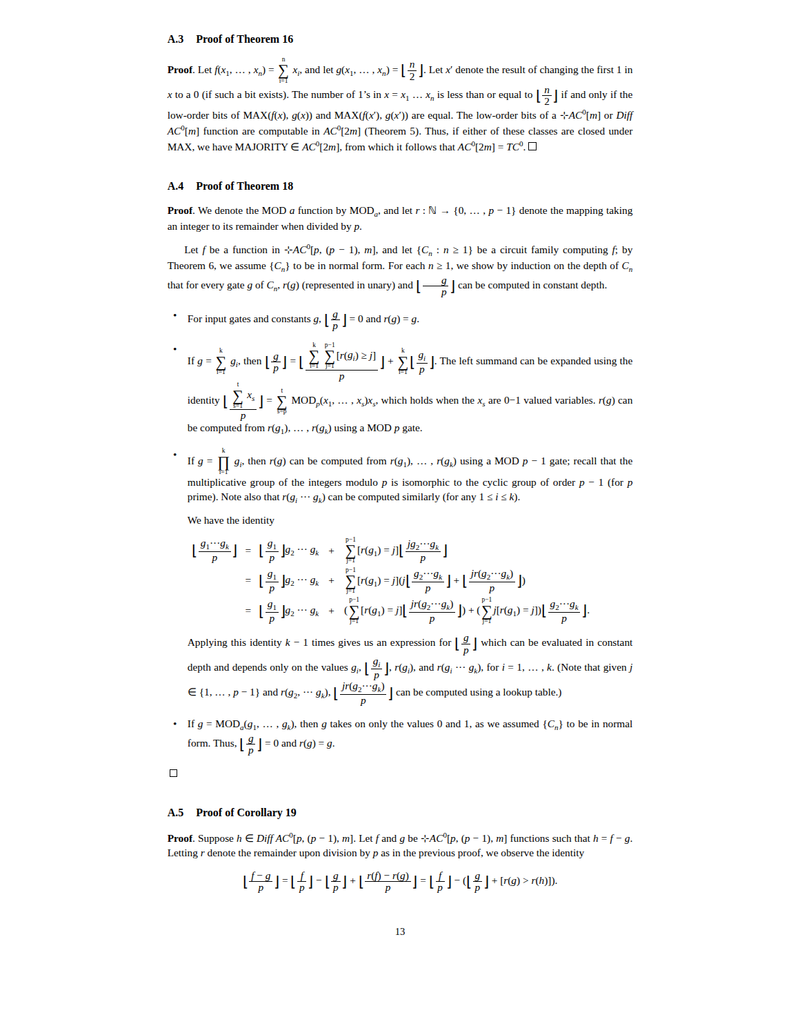A.3 Proof of Theorem 16
Proof. Let f(x1, … , xn) = n∑i=1 xi, and let g(x1, … , xn) = ⌊n 2⌋. Let x′ denote the result of changing the first 1 in x to a 0 (if such a bit exists). The number of 1’s in x = x1 … xn is less than or equal to ⌊n 2⌋ if and only if the low-order bits of MAX(f(x), g(x)) and MAX(f(x′), g(x′)) are equal. The low-order bits of a ⊹AC0[m] or Diff AC0[m] function are computable in AC0[2m] (Theorem 5). Thus, if either of these classes are closed under MAX, we have MAJORITY ∈ AC0[2m], from which it follows that AC0[2m] = TC0.
A.4 Proof of Theorem 18
Proof. We denote the MOD a function by MODa, and let r : ℕ → {0, … , p − 1} denote the mapping taking an integer to its remainder when divided by p.
Let f be a function in ⊹AC0[p, (p − 1), m], and let {Cn : n ≥ 1} be a circuit family computing f; by Theorem 6, we assume {Cn} to be in normal form. For each n ≥ 1, we show by induction on the depth of Cn that for every gate g of Cn, r(g) (represented in unary) and ⌊gp⌋ can be computed in constant depth.
For input gates and constants g, ⌊gp⌋ = 0 and r(g) = g.
If g = k∑i=1 gi, then ⌊gp⌋ = ⌊k∑i=1 p−1∑j=1[r(gi) ≥ j] p⌋ + k∑i=1⌊gi p⌋. The left summand can be expanded using the identity ⌊t∑s=1 xs p⌋ = t∑s=p MODp(x1, … , xs)xs, which holds when the xs are 0−1 valued variables. r(g) can be computed from r(g1), … , r(gk) using a MOD p gate.
If g = k∏i=1 gi, then r(g) can be computed from r(g1), … , r(gk) using a MOD p − 1 gate; recall that the multiplicative group of the integers modulo p is isomorphic to the cyclic group of order p − 1 (for p prime). Note also that r(gi ··· gk) can be computed similarly (for any 1 ≤ i ≤ k).
We have the identity
| ⌊ g 1 ··· g k p ⌋ | = | ⌊ g 1 p ⌋ g 2 ··· g k | + | p−1 ∑ j=1 [ r ( g 1 ) = j ] ⌊ jg 2 ··· g k p ⌋ |
| | = | ⌊ g 1 p ⌋ g 2 ··· g k | + | p−1 ∑ j=1 [ r ( g 1 ) = j ]( j ⌊ g 2 ··· g k p ⌋ + ⌊ jr ( g 2 ··· g k ) p ⌋ ) |
| | = | ⌊ g 1 p ⌋ g 2 ··· g k | + | ( p−1 ∑ j=1 [ r ( g 1 ) = j ] ⌊ jr ( g 2 ··· g k ) p ⌋ ) + ( p−1 ∑ j=1 j [ r ( g 1 ) = j ]) ⌊ g 2 ··· g k p ⌋ . |
Applying this identity k − 1 times gives us an expression for ⌊gp⌋ which can be evaluated in constant depth and depends only on the values gi, ⌊gi p⌋, r(gi), and r(gi ··· gk), for i = 1, … , k. (Note that given j ∈ {1, … , p − 1} and r(g2, ··· gk), ⌊jr(g2···gk) p⌋ can be computed using a lookup table.)
If g = MODa(g1, … , gk), then g takes on only the values 0 and 1, as we assumed {Cn} to be in normal form. Thus, ⌊gp⌋ = 0 and r(g) = g.
A.5 Proof of Corollary 19
Proof. Suppose h ∈ Diff AC0[p, (p − 1), m]. Let f and g be ⊹AC0[p, (p − 1), m] functions such that h = f − g. Letting r denote the remainder upon division by p as in the previous proof, we observe the identity
⌊f − g p⌋ = ⌊fp⌋ − ⌊gp⌋ + ⌊r(f) − r(g) p⌋ = ⌊fp⌋ − (⌊gp⌋ + [r(g) > r(h)]).
13